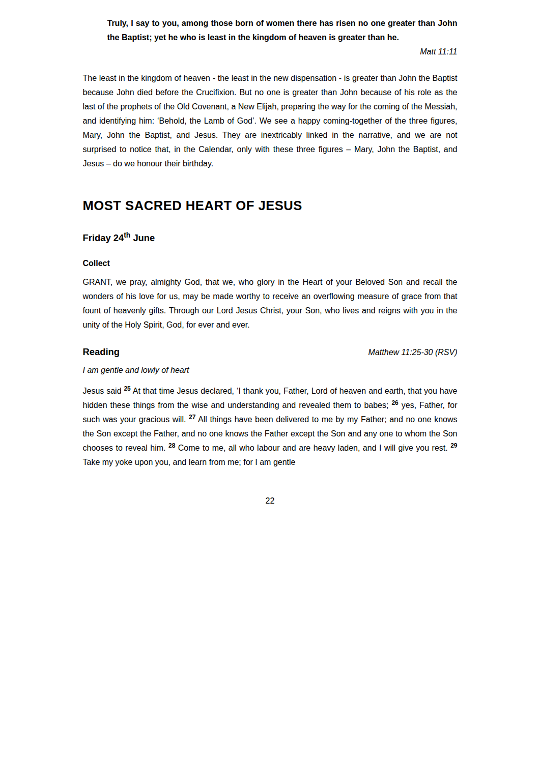Truly, I say to you, among those born of women there has risen no one greater than John the Baptist; yet he who is least in the kingdom of heaven is greater than he. Matt 11:11
The least in the kingdom of heaven - the least in the new dispensation - is greater than John the Baptist because John died before the Crucifixion. But no one is greater than John because of his role as the last of the prophets of the Old Covenant, a New Elijah, preparing the way for the coming of the Messiah, and identifying him: ‘Behold, the Lamb of God’. We see a happy coming-together of the three figures, Mary, John the Baptist, and Jesus. They are inextricably linked in the narrative, and we are not surprised to notice that, in the Calendar, only with these three figures – Mary, John the Baptist, and Jesus – do we honour their birthday.
MOST SACRED HEART OF JESUS
Friday 24th June
Collect
GRANT, we pray, almighty God, that we, who glory in the Heart of your Beloved Son and recall the wonders of his love for us, may be made worthy to receive an overflowing measure of grace from that fount of heavenly gifts. Through our Lord Jesus Christ, your Son, who lives and reigns with you in the unity of the Holy Spirit, God, for ever and ever.
Reading
Matthew 11:25-30 (RSV)
I am gentle and lowly of heart
Jesus said 25 At that time Jesus declared, ‘I thank you, Father, Lord of heaven and earth, that you have hidden these things from the wise and understanding and revealed them to babes; 26 yes, Father, for such was your gracious will. 27 All things have been delivered to me by my Father; and no one knows the Son except the Father, and no one knows the Father except the Son and any one to whom the Son chooses to reveal him. 28 Come to me, all who labour and are heavy laden, and I will give you rest. 29 Take my yoke upon you, and learn from me; for I am gentle
22